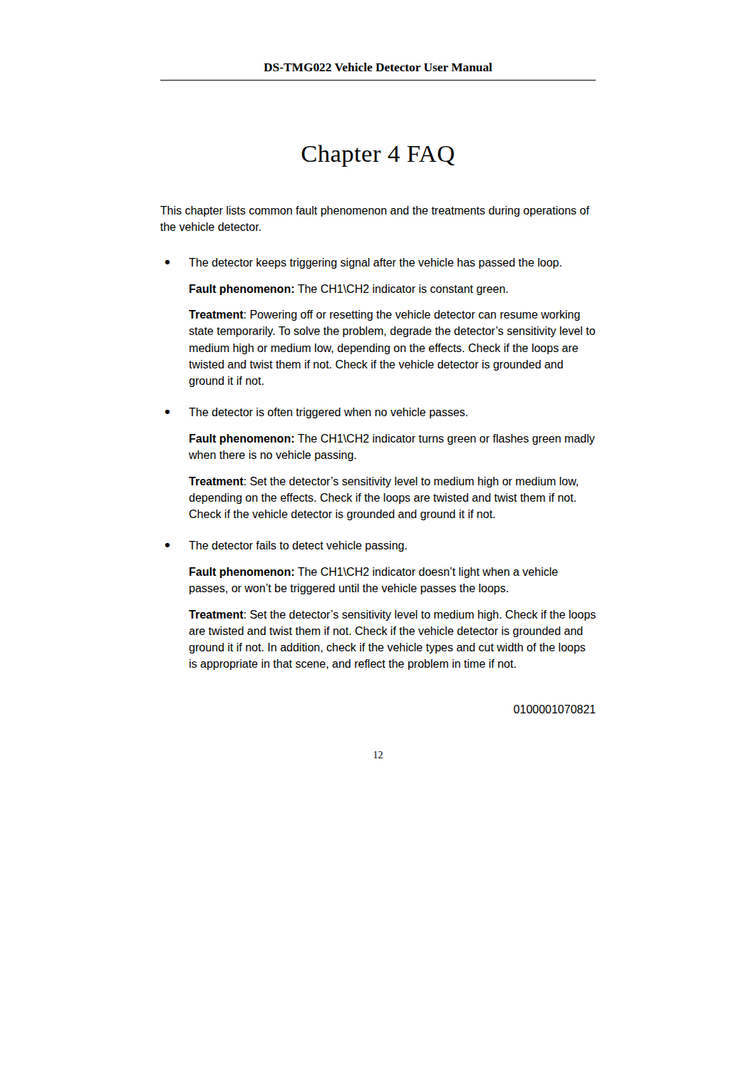DS-TMG022 Vehicle Detector User Manual
Chapter 4 FAQ
This chapter lists common fault phenomenon and the treatments during operations of the vehicle detector.
The detector keeps triggering signal after the vehicle has passed the loop.
Fault phenomenon: The CH1\CH2 indicator is constant green.
Treatment: Powering off or resetting the vehicle detector can resume working state temporarily. To solve the problem, degrade the detector’s sensitivity level to medium high or medium low, depending on the effects. Check if the loops are twisted and twist them if not. Check if the vehicle detector is grounded and ground it if not.
The detector is often triggered when no vehicle passes.
Fault phenomenon: The CH1\CH2 indicator turns green or flashes green madly when there is no vehicle passing.
Treatment: Set the detector’s sensitivity level to medium high or medium low, depending on the effects. Check if the loops are twisted and twist them if not. Check if the vehicle detector is grounded and ground it if not.
The detector fails to detect vehicle passing.
Fault phenomenon: The CH1\CH2 indicator doesn’t light when a vehicle passes, or won’t be triggered until the vehicle passes the loops.
Treatment: Set the detector’s sensitivity level to medium high. Check if the loops are twisted and twist them if not. Check if the vehicle detector is grounded and ground it if not. In addition, check if the vehicle types and cut width of the loops is appropriate in that scene, and reflect the problem in time if not.
0100001070821
12